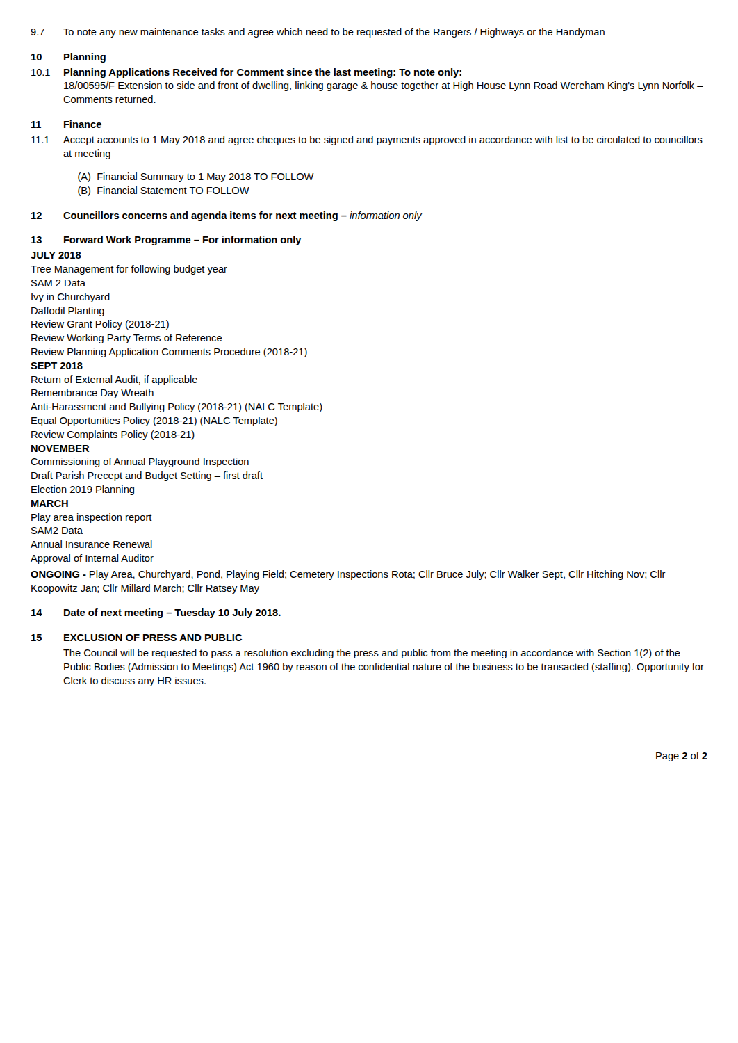9.7
To note any new maintenance tasks and agree which need to be requested of the Rangers / Highways or the Handyman
10
Planning
10.1
Planning Applications Received for Comment since the last meeting: To note only:
18/00595/F Extension to side and front of dwelling, linking garage & house together at High House Lynn Road Wereham King's Lynn Norfolk – Comments returned.
11
Finance
11.1
Accept accounts to 1 May 2018 and agree cheques to be signed and payments approved in accordance with list to be circulated to councillors at meeting
(A) Financial Summary to 1 May 2018 TO FOLLOW
(B) Financial Statement TO FOLLOW
12
Councillors concerns and agenda items for next meeting – information only
13
Forward Work Programme – For information only
JULY 2018
Tree Management for following budget year
SAM 2 Data
Ivy in Churchyard
Daffodil Planting
Review Grant Policy (2018-21)
Review Working Party Terms of Reference
Review Planning Application Comments Procedure (2018-21)
SEPT 2018
Return of External Audit, if applicable
Remembrance Day Wreath
Anti-Harassment and Bullying Policy (2018-21) (NALC Template)
Equal Opportunities Policy (2018-21) (NALC Template)
Review Complaints Policy (2018-21)
NOVEMBER
Commissioning of Annual Playground Inspection
Draft Parish Precept and Budget Setting – first draft
Election 2019 Planning
MARCH
Play area inspection report
SAM2 Data
Annual Insurance Renewal
Approval of Internal Auditor
ONGOING - Play Area, Churchyard, Pond, Playing Field; Cemetery Inspections Rota; Cllr Bruce July; Cllr Walker Sept, Cllr Hitching Nov; Cllr Koopowitz Jan; Cllr Millard March; Cllr Ratsey May
14
Date of next meeting – Tuesday 10 July 2018.
15
EXCLUSION OF PRESS AND PUBLIC
The Council will be requested to pass a resolution excluding the press and public from the meeting in accordance with Section 1(2) of the Public Bodies (Admission to Meetings) Act 1960 by reason of the confidential nature of the business to be transacted (staffing). Opportunity for Clerk to discuss any HR issues.
Page 2 of 2